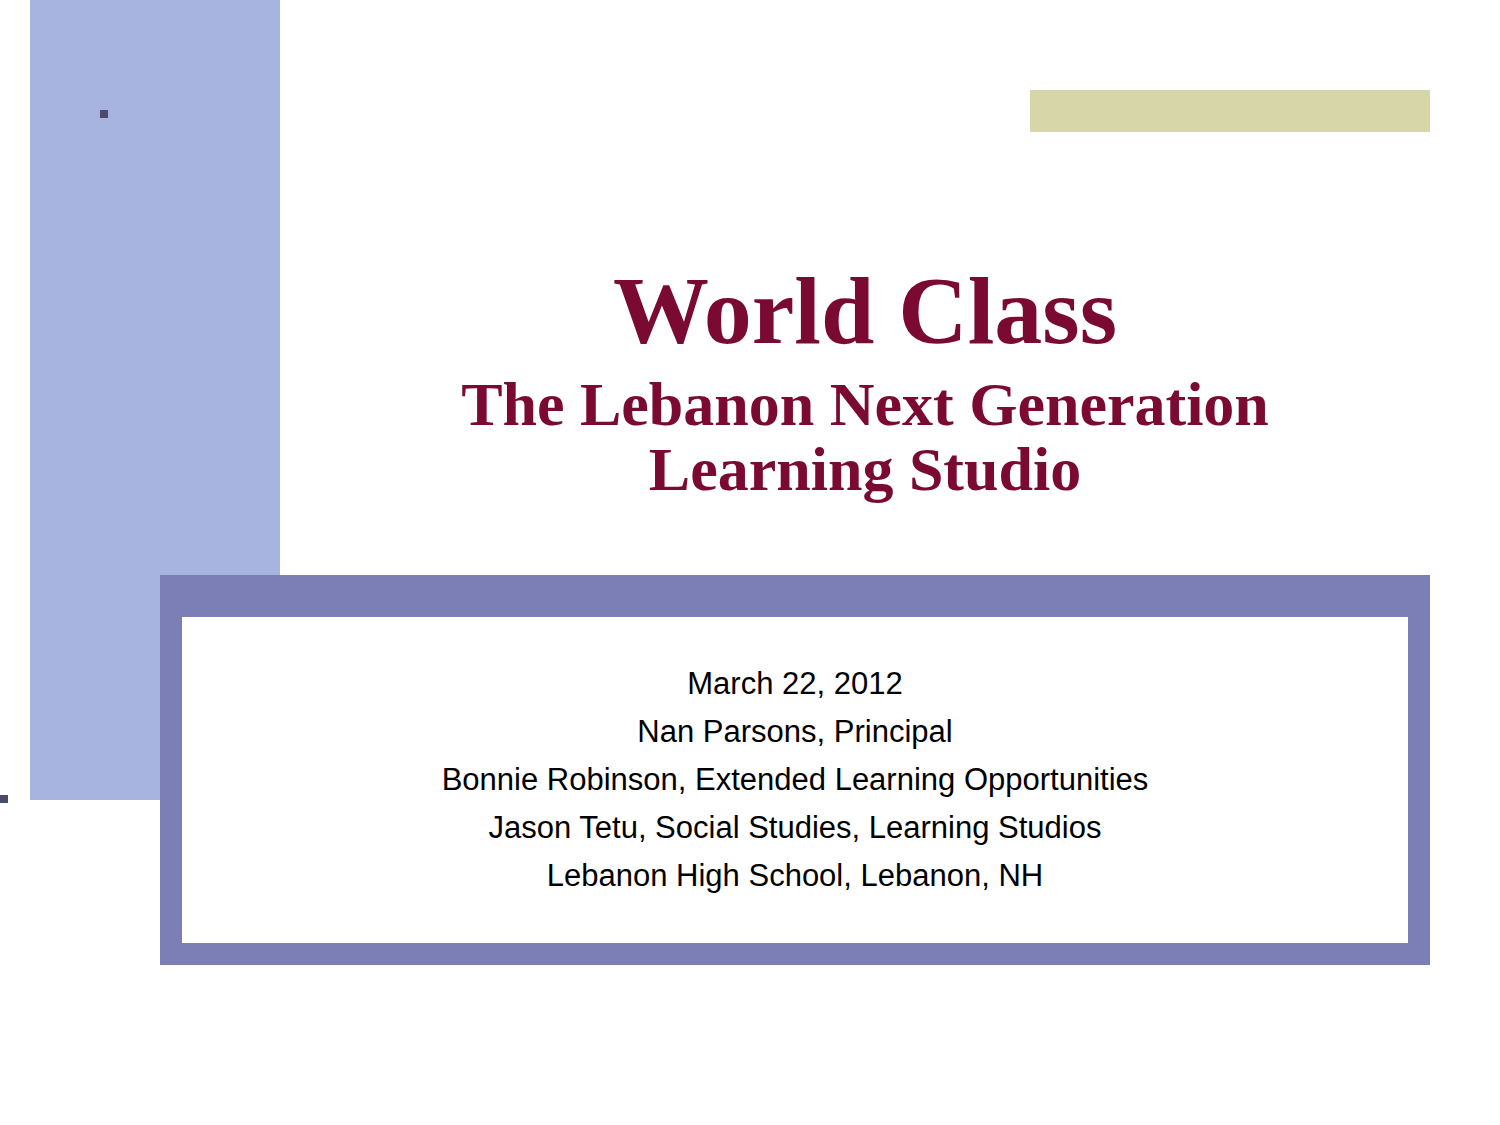World Class The Lebanon Next Generation
Learning Studio
March 22, 2012
Nan Parsons, Principal
Bonnie Robinson, Extended Learning Opportunities
Jason Tetu, Social Studies, Learning Studios
Lebanon High School, Lebanon, NH